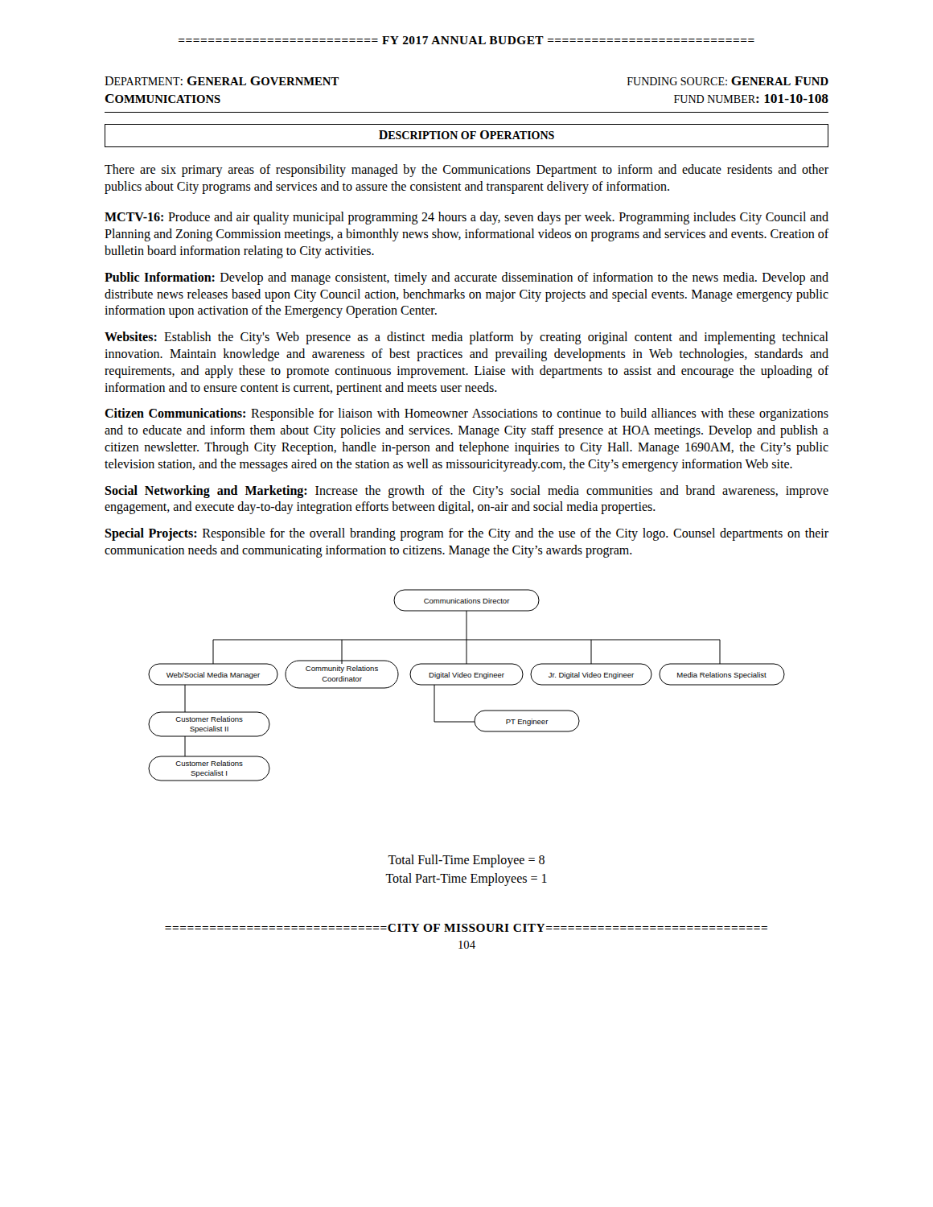=========================== FY 2017 ANNUAL BUDGET ============================
| D EPARTMENT : G ENERAL G OVERNMENT C OMMUNICATIONS | FUNDING SOURCE : G ENERAL F UND FUND NUMBER : 101-10-108 |
DESCRIPTION OF OPERATIONS
There are six primary areas of responsibility managed by the Communications Department to inform and educate residents and other publics about City programs and services and to assure the consistent and transparent delivery of information.
MCTV-16: Produce and air quality municipal programming 24 hours a day, seven days per week. Programming includes City Council and Planning and Zoning Commission meetings, a bimonthly news show, informational videos on programs and services and events. Creation of bulletin board information relating to City activities.
Public Information: Develop and manage consistent, timely and accurate dissemination of information to the news media. Develop and distribute news releases based upon City Council action, benchmarks on major City projects and special events. Manage emergency public information upon activation of the Emergency Operation Center.
Websites: Establish the City's Web presence as a distinct media platform by creating original content and implementing technical innovation. Maintain knowledge and awareness of best practices and prevailing developments in Web technologies, standards and requirements, and apply these to promote continuous improvement. Liaise with departments to assist and encourage the uploading of information and to ensure content is current, pertinent and meets user needs.
Citizen Communications: Responsible for liaison with Homeowner Associations to continue to build alliances with these organizations and to educate and inform them about City policies and services. Manage City staff presence at HOA meetings. Develop and publish a citizen newsletter. Through City Reception, handle in-person and telephone inquiries to City Hall. Manage 1690AM, the City’s public television station, and the messages aired on the station as well as missouricityready.com, the City’s emergency information Web site.
Social Networking and Marketing: Increase the growth of the City’s social media communities and brand awareness, improve engagement, and execute day-to-day integration efforts between digital, on-air and social media properties.
Special Projects: Responsible for the overall branding program for the City and the use of the City logo. Counsel departments on their communication needs and communicating information to citizens. Manage the City’s awards program.
Communications Director Web/Social Media Manager Community Relations Coordinator Digital Video Engineer Jr. Digital Video Engineer Media Relations Specialist Customer Relations Specialist II Customer Relations Specialist I PT Engineer
Total Full-Time Employee = 8
Total Part-Time Employees = 1
==============================CITY OF MISSOURI CITY==============================
104